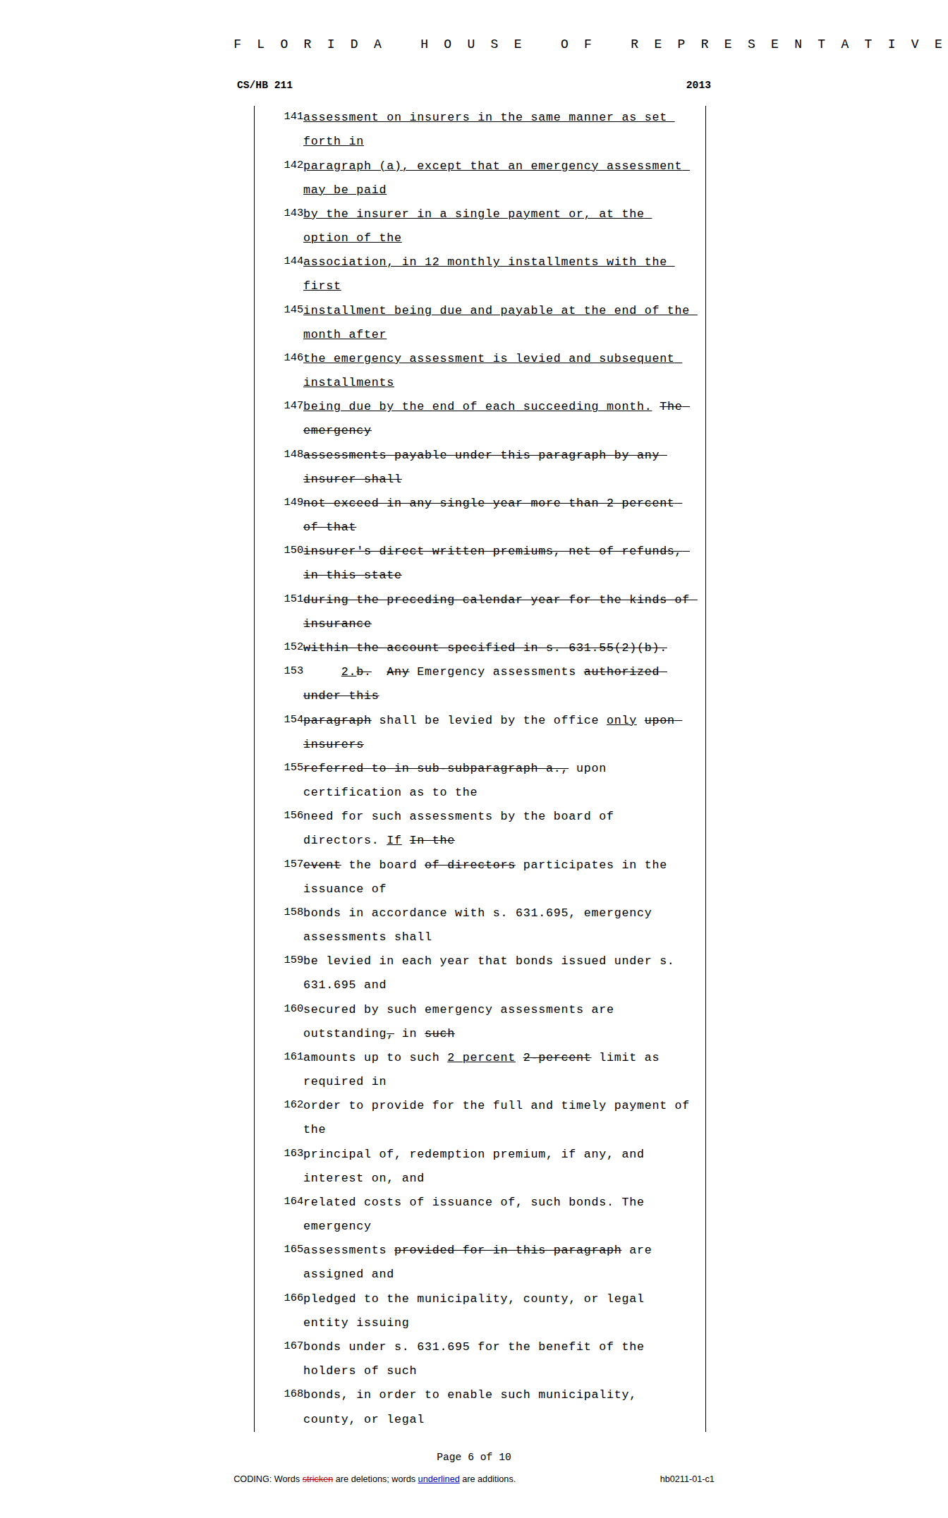F L O R I D A H O U S E O F R E P R E S E N T A T I V E S
CS/HB 211 2013
| 141 | assessment on insurers in the same manner as set forth in |
| 142 | paragraph (a), except that an emergency assessment may be paid |
| 143 | by the insurer in a single payment or, at the option of the |
| 144 | association, in 12 monthly installments with the first |
| 145 | installment being due and payable at the end of the month after |
| 146 | the emergency assessment is levied and subsequent installments |
| 147 | being due by the end of each succeeding month. The emergency |
| 148 | assessments payable under this paragraph by any insurer shall |
| 149 | not exceed in any single year more than 2 percent of that |
| 150 | insurer's direct written premiums, net of refunds, in this state |
| 151 | during the preceding calendar year for the kinds of insurance |
| 152 | within the account specified in s. 631.55(2)(b). |
| 153 | 2. b. Any Emergency assessments authorized under this |
| 154 | paragraph shall be levied by the office only upon insurers |
| 155 | referred to in sub-subparagraph a., upon certification as to the |
| 156 | need for such assessments by the board of directors. If In the |
| 157 | event the board of directors participates in the issuance of |
| 158 | bonds in accordance with s. 631.695, emergency assessments shall |
| 159 | be levied in each year that bonds issued under s. 631.695 and |
| 160 | secured by such emergency assessments are outstanding , in such |
| 161 | amounts up to such 2 percent 2-percent limit as required in |
| 162 | order to provide for the full and timely payment of the |
| 163 | principal of, redemption premium, if any, and interest on, and |
| 164 | related costs of issuance of, such bonds. The emergency |
| 165 | assessments provided for in this paragraph are assigned and |
| 166 | pledged to the municipality, county, or legal entity issuing |
| 167 | bonds under s. 631.695 for the benefit of the holders of such |
| 168 | bonds, in order to enable such municipality, county, or legal |
Page 6 of 10
CODING: Words stricken are deletions; words underlined are additions. hb0211-01-c1